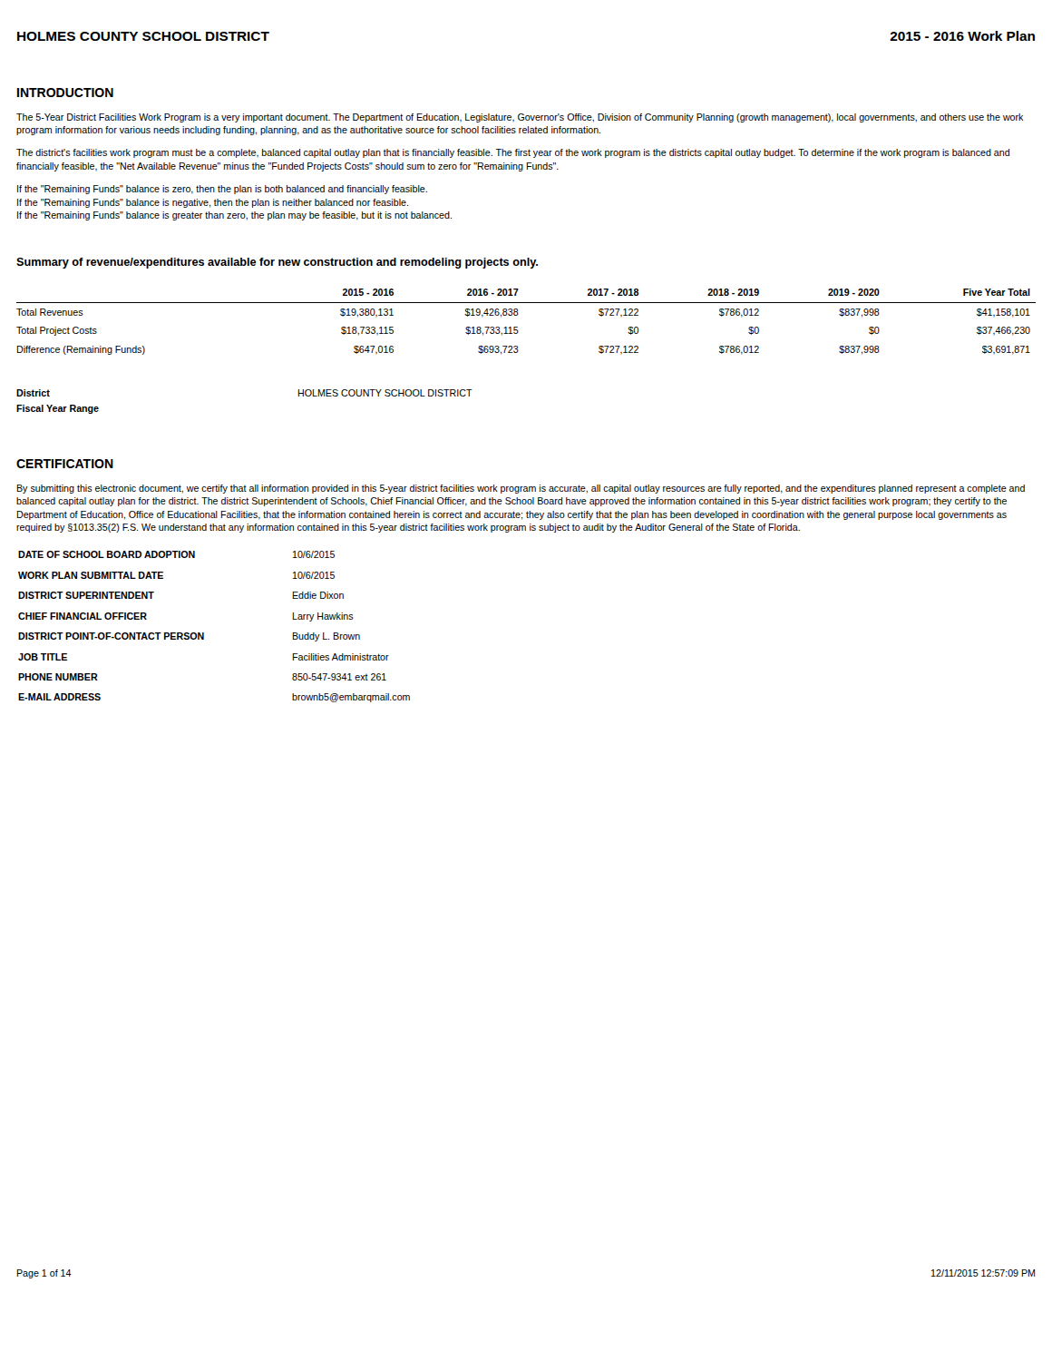HOLMES COUNTY SCHOOL DISTRICT 2015 - 2016 Work Plan
INTRODUCTION
The 5-Year District Facilities Work Program is a very important document. The Department of Education, Legislature, Governor's Office, Division of Community Planning (growth management), local governments, and others use the work program information for various needs including funding, planning, and as the authoritative source for school facilities related information.
The district's facilities work program must be a complete, balanced capital outlay plan that is financially feasible. The first year of the work program is the districts capital outlay budget. To determine if the work program is balanced and financially feasible, the "Net Available Revenue" minus the "Funded Projects Costs" should sum to zero for "Remaining Funds".
If the "Remaining Funds" balance is zero, then the plan is both balanced and financially feasible.
If the "Remaining Funds" balance is negative, then the plan is neither balanced nor feasible.
If the "Remaining Funds" balance is greater than zero, the plan may be feasible, but it is not balanced.
Summary of revenue/expenditures available for new construction and remodeling projects only.
| | 2015 - 2016 | 2016 - 2017 | 2017 - 2018 | 2018 - 2019 | 2019 - 2020 | Five Year Total |
| --- | --- | --- | --- | --- | --- | --- |
| Total Revenues | $19,380,131 | $19,426,838 | $727,122 | $786,012 | $837,998 | $41,158,101 |
| Total Project Costs | $18,733,115 | $18,733,115 | $0 | $0 | $0 | $37,466,230 |
| Difference (Remaining Funds) | $647,016 | $693,723 | $727,122 | $786,012 | $837,998 | $3,691,871 |
| District | HOLMES COUNTY SCHOOL DISTRICT |
| Fiscal Year Range | |
CERTIFICATION
By submitting this electronic document, we certify that all information provided in this 5-year district facilities work program is accurate, all capital outlay resources are fully reported, and the expenditures planned represent a complete and balanced capital outlay plan for the district. The district Superintendent of Schools, Chief Financial Officer, and the School Board have approved the information contained in this 5-year district facilities work program; they certify to the Department of Education, Office of Educational Facilities, that the information contained herein is correct and accurate; they also certify that the plan has been developed in coordination with the general purpose local governments as required by §1013.35(2) F.S. We understand that any information contained in this 5-year district facilities work program is subject to audit by the Auditor General of the State of Florida.
| Date of School Board Adoption | 10/6/2015 |
| Work Plan Submittal Date | 10/6/2015 |
| District Superintendent | Eddie Dixon |
| Chief Financial Officer | Larry Hawkins |
| District Point-of-Contact Person | Buddy L. Brown |
| Job Title | Facilities Administrator |
| Phone Number | 850-547-9341 ext 261 |
| E-Mail Address | brownb5@embarqmail.com |
Page 1 of 14 12/11/2015 12:57:09 PM